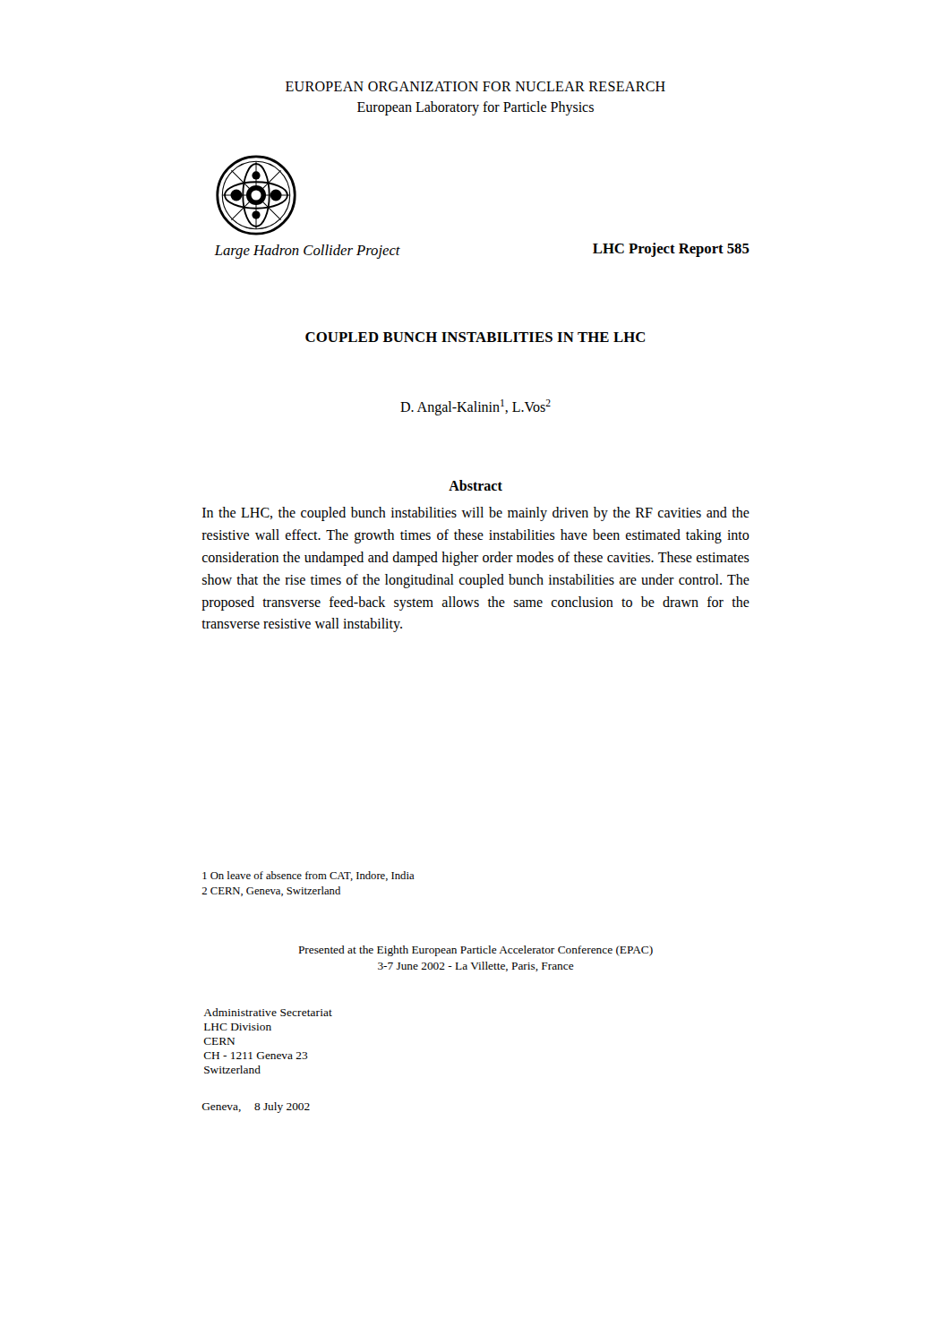EUROPEAN ORGANIZATION FOR NUCLEAR RESEARCH
European Laboratory for Particle Physics
LHC logo
Large Hadron Collider Project
LHC Project Report 585
Coupled Bunch Instabilities in the LHC
D. Angal-Kalinin1, L.Vos2
Abstract
In the LHC, the coupled bunch instabilities will be mainly driven by the RF cavities and the resistive wall effect. The growth times of these instabilities have been estimated taking into consideration the undamped and damped higher order modes of these cavities. These estimates show that the rise times of the longitudinal coupled bunch instabilities are under control. The proposed transverse feed-back system allows the same conclusion to be drawn for the transverse resistive wall instability.
1 On leave of absence from CAT, Indore, India
2 CERN, Geneva, Switzerland
Presented at the Eighth European Particle Accelerator Conference (EPAC)
3-7 June 2002 - La Villette, Paris, France
Administrative Secretariat
LHC Division
CERN
CH - 1211 Geneva 23
Switzerland
Geneva,8 July 2002